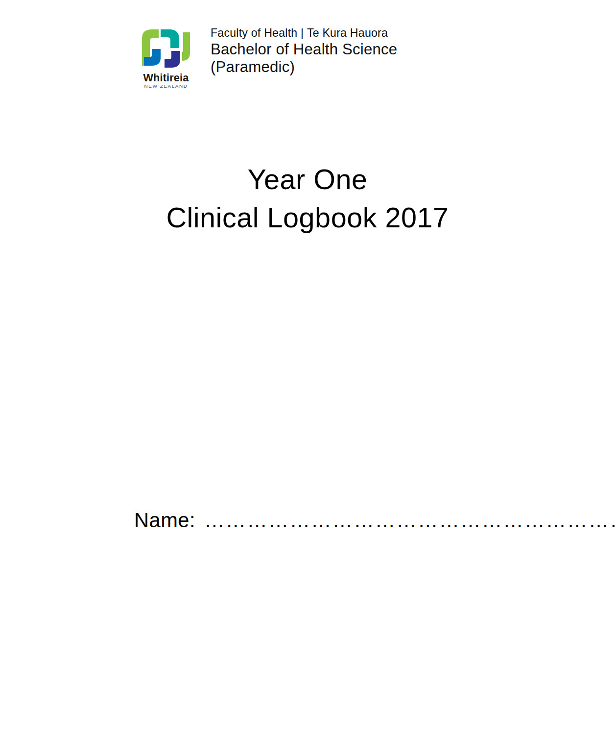Whitireia logo mark
Whitireia
NEW ZEALAND
Faculty of Health | Te Kura Hauora
Bachelor of Health Science (Paramedic)
Year One Clinical Logbook 2017
Name:……………………………………………………